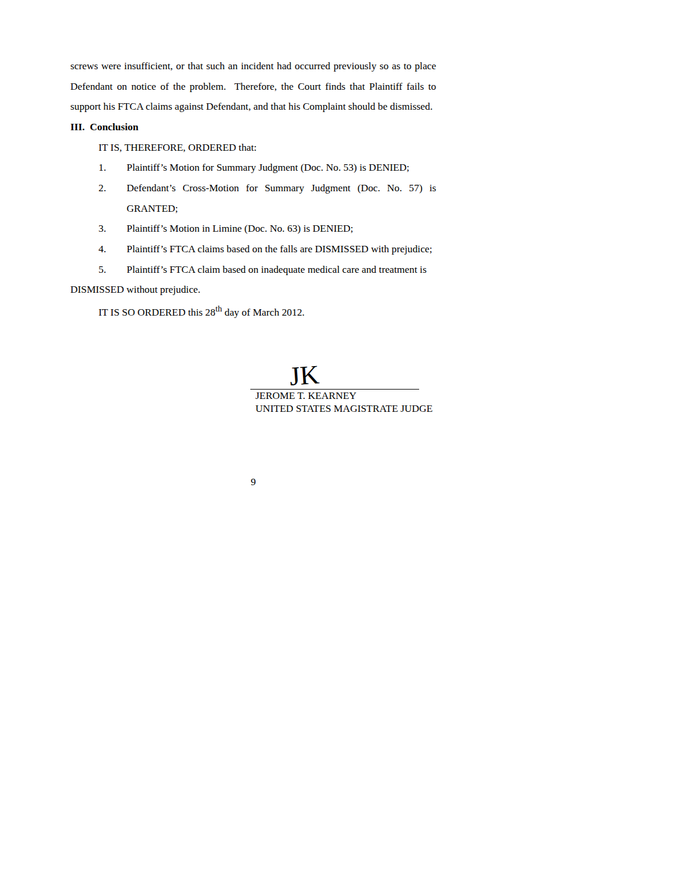screws were insufficient, or that such an incident had occurred previously so as to place Defendant on notice of the problem. Therefore, the Court finds that Plaintiff fails to support his FTCA claims against Defendant, and that his Complaint should be dismissed.
III. Conclusion
IT IS, THEREFORE, ORDERED that:
1. Plaintiff’s Motion for Summary Judgment (Doc. No. 53) is DENIED;
2. Defendant’s Cross-Motion for Summary Judgment (Doc. No. 57) is GRANTED;
3. Plaintiff’s Motion in Limine (Doc. No. 63) is DENIED;
4. Plaintiff’s FTCA claims based on the falls are DISMISSED with prejudice;
5. Plaintiff’s FTCA claim based on inadequate medical care and treatment is
DISMISSED without prejudice.
IT IS SO ORDERED this 28th day of March 2012.
JK
JEROME T. KEARNEY
UNITED STATES MAGISTRATE JUDGE
9